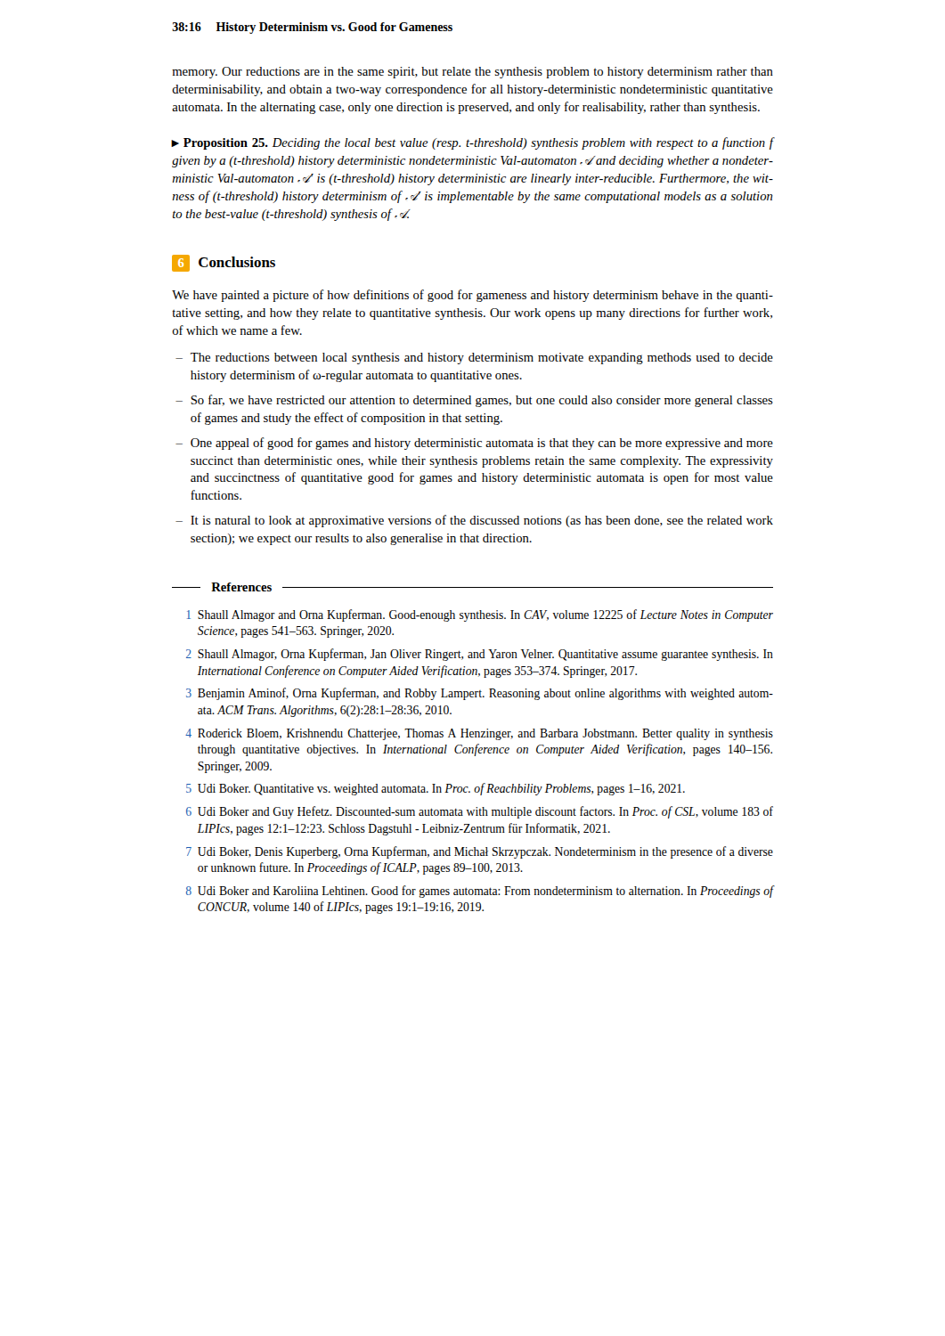38:16 History Determinism vs. Good for Gameness
memory. Our reductions are in the same spirit, but relate the synthesis problem to history determinism rather than determinisability, and obtain a two-way correspondence for all history-deterministic nondeterministic quantitative automata. In the alternating case, only one direction is preserved, and only for realisability, rather than synthesis.
▸ Proposition 25. Deciding the local best value (resp. t-threshold) synthesis problem with respect to a function f given by a (t-threshold) history deterministic nondeterministic Val-automaton 𝒜 and deciding whether a nondeterministic Val-automaton 𝒜′ is (t-threshold) history deterministic are linearly inter-reducible. Furthermore, the witness of (t-threshold) history determinism of 𝒜′ is implementable by the same computational models as a solution to the best-value (t-threshold) synthesis of 𝒜.
6 Conclusions
We have painted a picture of how definitions of good for gameness and history determinism behave in the quantitative setting, and how they relate to quantitative synthesis. Our work opens up many directions for further work, of which we name a few.
The reductions between local synthesis and history determinism motivate expanding methods used to decide history determinism of ω-regular automata to quantitative ones.
So far, we have restricted our attention to determined games, but one could also consider more general classes of games and study the effect of composition in that setting.
One appeal of good for games and history deterministic automata is that they can be more expressive and more succinct than deterministic ones, while their synthesis problems retain the same complexity. The expressivity and succinctness of quantitative good for games and history deterministic automata is open for most value functions.
It is natural to look at approximative versions of the discussed notions (as has been done, see the related work section); we expect our results to also generalise in that direction.
References
Shaull Almagor and Orna Kupferman. Good-enough synthesis. In CAV, volume 12225 of Lecture Notes in Computer Science, pages 541–563. Springer, 2020.
Shaull Almagor, Orna Kupferman, Jan Oliver Ringert, and Yaron Velner. Quantitative assume guarantee synthesis. In International Conference on Computer Aided Verification, pages 353–374. Springer, 2017.
Benjamin Aminof, Orna Kupferman, and Robby Lampert. Reasoning about online algorithms with weighted automata. ACM Trans. Algorithms, 6(2):28:1–28:36, 2010.
Roderick Bloem, Krishnendu Chatterjee, Thomas A Henzinger, and Barbara Jobstmann. Better quality in synthesis through quantitative objectives. In International Conference on Computer Aided Verification, pages 140–156. Springer, 2009.
Udi Boker. Quantitative vs. weighted automata. In Proc. of Reachbility Problems, pages 1–16, 2021.
Udi Boker and Guy Hefetz. Discounted-sum automata with multiple discount factors. In Proc. of CSL, volume 183 of LIPIcs, pages 12:1–12:23. Schloss Dagstuhl - Leibniz-Zentrum für Informatik, 2021.
Udi Boker, Denis Kuperberg, Orna Kupferman, and Michał Skrzypczak. Nondeterminism in the presence of a diverse or unknown future. In Proceedings of ICALP, pages 89–100, 2013.
Udi Boker and Karoliina Lehtinen. Good for games automata: From nondeterminism to alternation. In Proceedings of CONCUR, volume 140 of LIPIcs, pages 19:1–19:16, 2019.